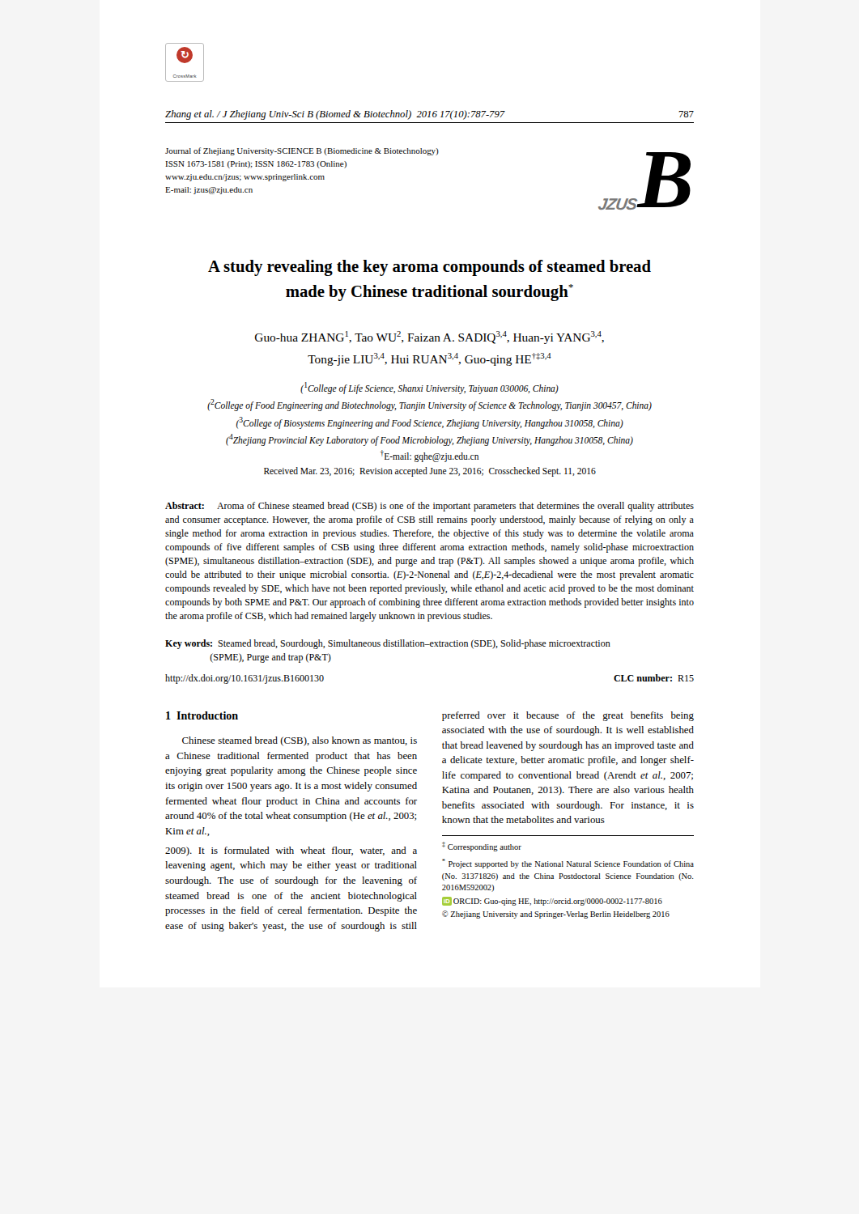↻
CrossMark
Zhang et al. / J Zhejiang Univ-Sci B (Biomed & Biotechnol) 2016 17(10):787-797 787
Journal of Zhejiang University-SCIENCE B (Biomedicine & Biotechnology)
ISSN 1673-1581 (Print); ISSN 1862-1783 (Online)
www.zju.edu.cn/jzus; www.springerlink.com
E-mail: jzus@zju.edu.cn
B
JZUS
A study revealing the key aroma compounds of steamed bread
made by Chinese traditional sourdough*
Guo-hua ZHANG1, Tao WU2, Faizan A. SADIQ3,4, Huan-yi YANG3,4,
Tong-jie LIU3,4, Hui RUAN3,4, Guo-qing HE†‡3,4
(1College of Life Science, Shanxi University, Taiyuan 030006, China)
(2College of Food Engineering and Biotechnology, Tianjin University of Science & Technology, Tianjin 300457, China)
(3College of Biosystems Engineering and Food Science, Zhejiang University, Hangzhou 310058, China)
(4Zhejiang Provincial Key Laboratory of Food Microbiology, Zhejiang University, Hangzhou 310058, China)
†E-mail: gqhe@zju.edu.cn
Received Mar. 23, 2016; Revision accepted June 23, 2016; Crosschecked Sept. 11, 2016
Abstract: Aroma of Chinese steamed bread (CSB) is one of the important parameters that determines the overall quality attributes and consumer acceptance. However, the aroma profile of CSB still remains poorly understood, mainly because of relying on only a single method for aroma extraction in previous studies. Therefore, the objective of this study was to determine the volatile aroma compounds of five different samples of CSB using three different aroma extraction methods, namely solid-phase microextraction (SPME), simultaneous distillation–extraction (SDE), and purge and trap (P&T). All samples showed a unique aroma profile, which could be attributed to their unique microbial consortia. (E)-2-Nonenal and (E,E)-2,4-decadienal were the most prevalent aromatic compounds revealed by SDE, which have not been reported previously, while ethanol and acetic acid proved to be the most dominant compounds by both SPME and P&T. Our approach of combining three different aroma extraction methods provided better insights into the aroma profile of CSB, which had remained largely unknown in previous studies.
Key words: Steamed bread, Sourdough, Simultaneous distillation–extraction (SDE), Solid-phase microextraction (SPME), Purge and trap (P&T)
http://dx.doi.org/10.1631/jzus.B1600130 CLC number: R15
1 Introduction
Chinese steamed bread (CSB), also known as mantou, is a Chinese traditional fermented product that has been enjoying great popularity among the Chinese people since its origin over 1500 years ago. It is a most widely consumed fermented wheat flour product in China and accounts for around 40% of the total wheat consumption (He et al., 2003; Kim et al.,
2009). It is formulated with wheat flour, water, and a leavening agent, which may be either yeast or traditional sourdough. The use of sourdough for the leavening of steamed bread is one of the ancient biotechnological processes in the field of cereal fermentation. Despite the ease of using baker's yeast, the use of sourdough is still preferred over it because of the great benefits being associated with the use of sourdough. It is well established that bread leavened by sourdough has an improved taste and a delicate texture, better aromatic profile, and longer shelf-life compared to conventional bread (Arendt et al., 2007; Katina and Poutanen, 2013). There are also various health benefits associated with sourdough. For instance, it is known that the metabolites and various
‡ Corresponding author
* Project supported by the National Natural Science Foundation of China (No. 31371826) and the China Postdoctoral Science Foundation (No. 2016M592002)
iDORCID: Guo-qing HE, http://orcid.org/0000-0002-1177-8016
© Zhejiang University and Springer-Verlag Berlin Heidelberg 2016